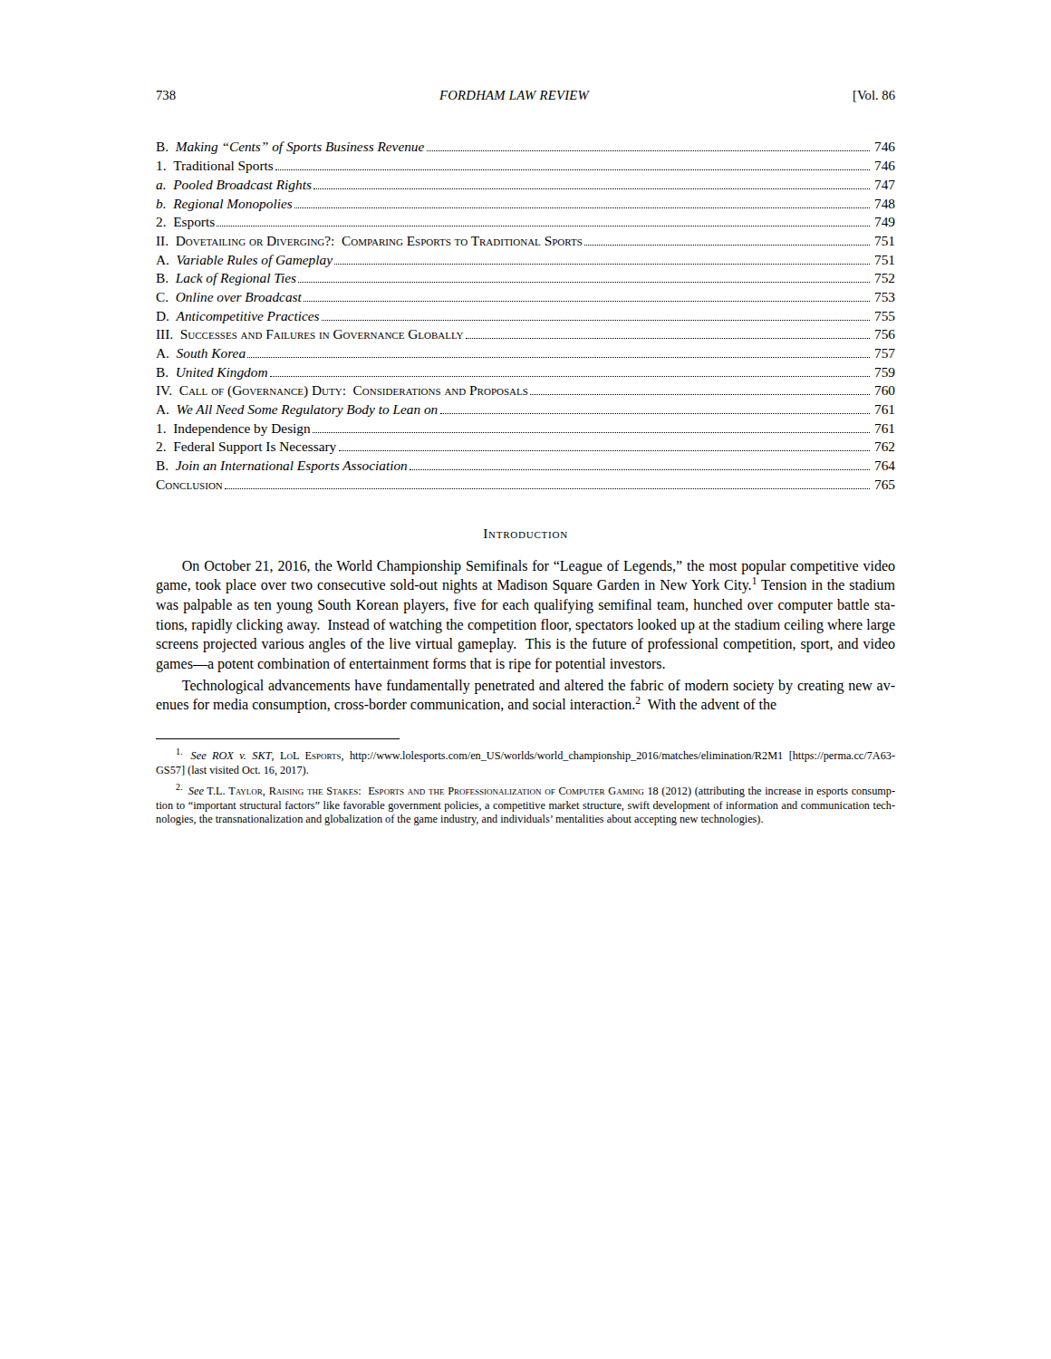738 FORDHAM LAW REVIEW [Vol. 86
B. Making “Cents” of Sports Business Revenue 746
1. Traditional Sports 746
a. Pooled Broadcast Rights 747
b. Regional Monopolies 748
2. Esports 749
II. Dovetailing or Diverging?: Comparing Esports to Traditional Sports 751
A. Variable Rules of Gameplay 751
B. Lack of Regional Ties 752
C. Online over Broadcast 753
D. Anticompetitive Practices 755
III. Successes and Failures in Governance Globally 756
A. South Korea 757
B. United Kingdom 759
IV. Call of (Governance) Duty: Considerations and Proposals 760
A. We All Need Some Regulatory Body to Lean on 761
1. Independence by Design 761
2. Federal Support Is Necessary 762
B. Join an International Esports Association 764
Conclusion 765
Introduction
On October 21, 2016, the World Championship Semifinals for “League of Legends,” the most popular competitive video game, took place over two consecutive sold-out nights at Madison Square Garden in New York City.1 Tension in the stadium was palpable as ten young South Korean players, five for each qualifying semifinal team, hunched over computer battle stations, rapidly clicking away. Instead of watching the competition floor, spectators looked up at the stadium ceiling where large screens projected various angles of the live virtual gameplay. This is the future of professional competition, sport, and video games—a potent combination of entertainment forms that is ripe for potential investors.
Technological advancements have fundamentally penetrated and altered the fabric of modern society by creating new avenues for media consumption, cross-border communication, and social interaction.2 With the advent of the
1. See ROX v. SKT, LoL Esports, http://www.lolesports.com/en_US/worlds/world_championship_2016/matches/elimination/R2M1 [https://perma.cc/7A63-GS57] (last visited Oct. 16, 2017).
2. See T.L. Taylor, Raising the Stakes: Esports and the Professionalization of Computer Gaming 18 (2012) (attributing the increase in esports consumption to “important structural factors” like favorable government policies, a competitive market structure, swift development of information and communication technologies, the transnationalization and globalization of the game industry, and individuals’ mentalities about accepting new technologies).